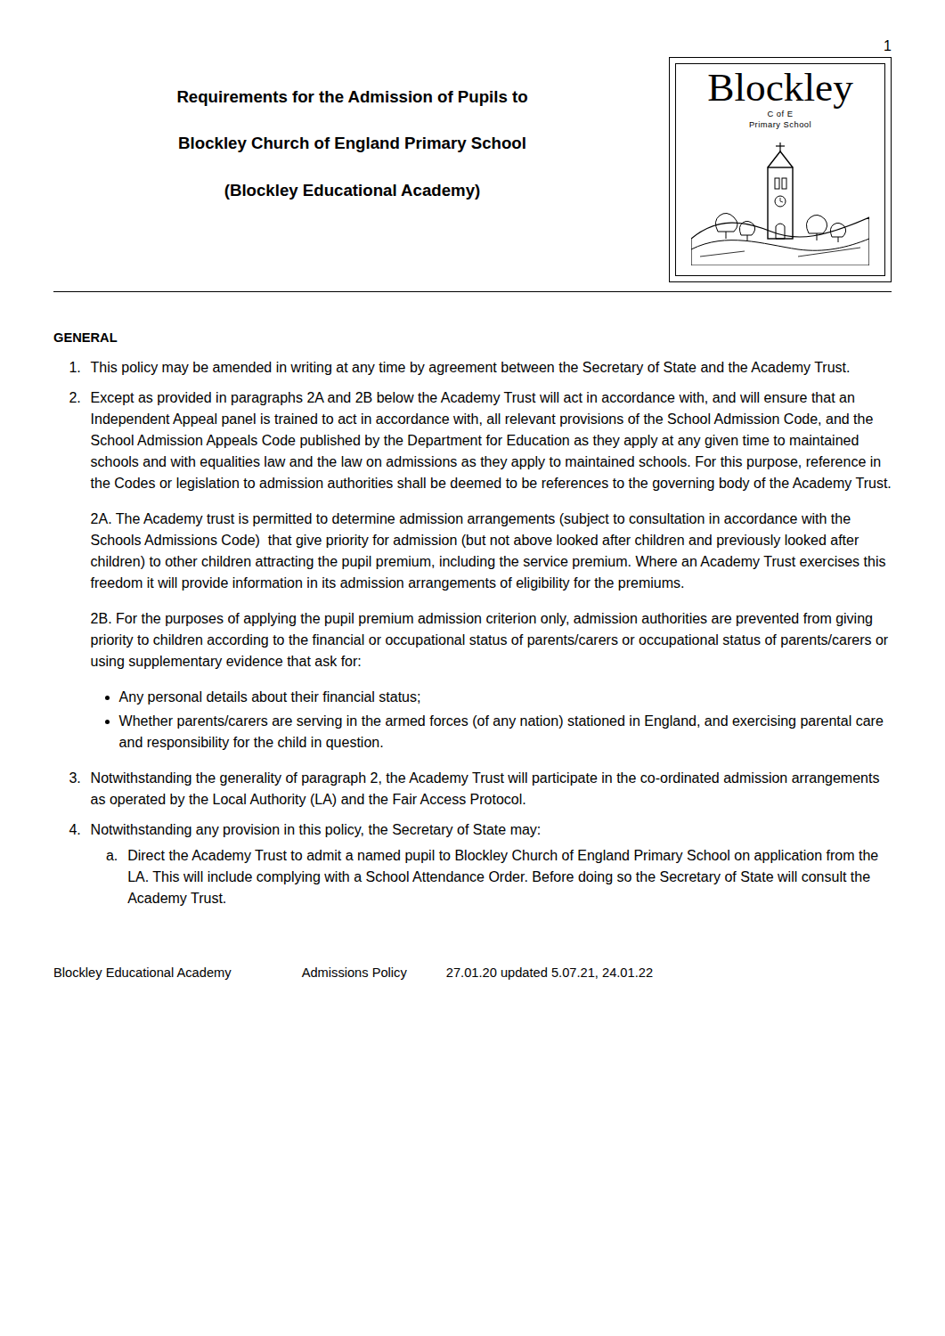1
Requirements for the Admission of Pupils to
Blockley Church of England Primary School
(Blockley Educational Academy)
Blockley
C of E
Primary School
GENERAL
This policy may be amended in writing at any time by agreement between the Secretary of State and the Academy Trust.
Except as provided in paragraphs 2A and 2B below the Academy Trust will act in accordance with, and will ensure that an Independent Appeal panel is trained to act in accordance with, all relevant provisions of the School Admission Code, and the School Admission Appeals Code published by the Department for Education as they apply at any given time to maintained schools and with equalities law and the law on admissions as they apply to maintained schools. For this purpose, reference in the Codes or legislation to admission authorities shall be deemed to be references to the governing body of the Academy Trust.
2A. The Academy trust is permitted to determine admission arrangements (subject to consultation in accordance with the Schools Admissions Code) that give priority for admission (but not above looked after children and previously looked after children) to other children attracting the pupil premium, including the service premium. Where an Academy Trust exercises this freedom it will provide information in its admission arrangements of eligibility for the premiums.
2B. For the purposes of applying the pupil premium admission criterion only, admission authorities are prevented from giving priority to children according to the financial or occupational status of parents/carers or occupational status of parents/carers or using supplementary evidence that ask for:
Any personal details about their financial status;
Whether parents/carers are serving in the armed forces (of any nation) stationed in England, and exercising parental care and responsibility for the child in question.
Notwithstanding the generality of paragraph 2, the Academy Trust will participate in the co-ordinated admission arrangements as operated by the Local Authority (LA) and the Fair Access Protocol.
Notwithstanding any provision in this policy, the Secretary of State may:
Direct the Academy Trust to admit a named pupil to Blockley Church of England Primary School on application from the LA. This will include complying with a School Attendance Order. Before doing so the Secretary of State will consult the Academy Trust.
Blockley Educational Academy Admissions Policy 27.01.20 updated 5.07.21, 24.01.22